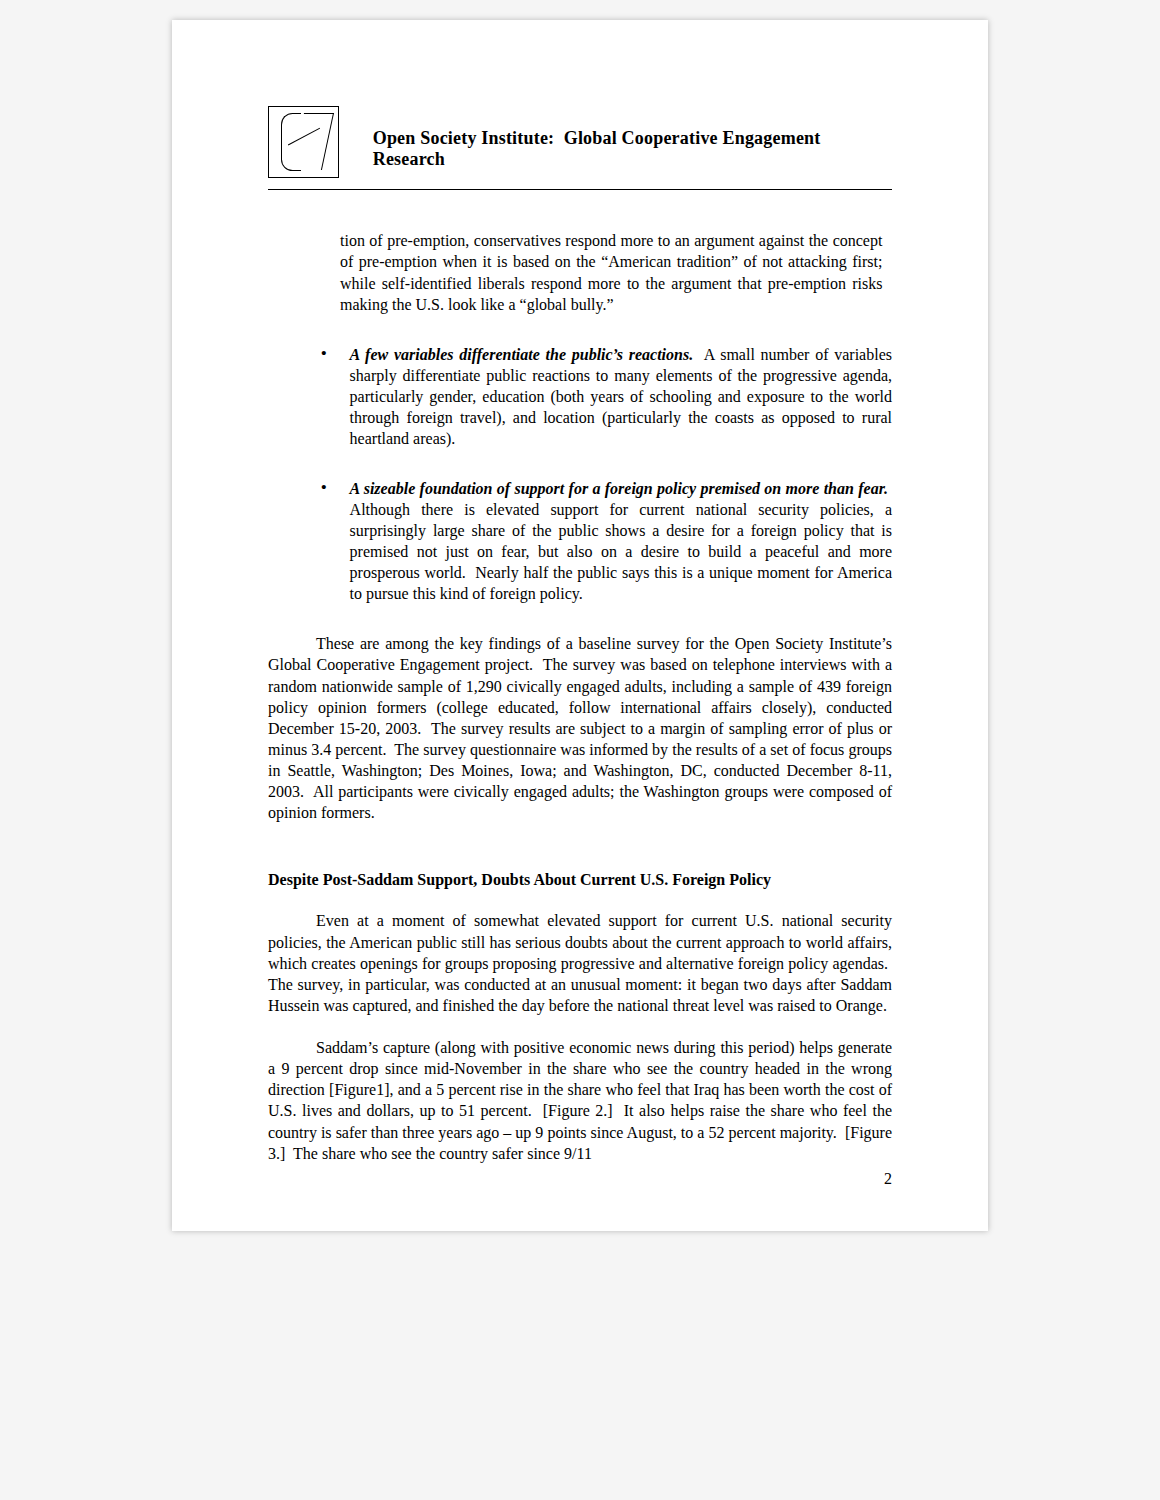Open Society Institute: Global Cooperative Engagement Research
tion of pre-emption, conservatives respond more to an argument against the concept of pre-emption when it is based on the “American tradition” of not attacking first; while self-identified liberals respond more to the argument that pre-emption risks making the U.S. look like a “global bully.”
A few variables differentiate the public’s reactions. A small number of variables sharply differentiate public reactions to many elements of the progressive agenda, particularly gender, education (both years of schooling and exposure to the world through foreign travel), and location (particularly the coasts as opposed to rural heartland areas).
A sizeable foundation of support for a foreign policy premised on more than fear. Although there is elevated support for current national security policies, a surprisingly large share of the public shows a desire for a foreign policy that is premised not just on fear, but also on a desire to build a peaceful and more prosperous world. Nearly half the public says this is a unique moment for America to pursue this kind of foreign policy.
These are among the key findings of a baseline survey for the Open Society Institute’s Global Cooperative Engagement project. The survey was based on telephone interviews with a random nationwide sample of 1,290 civically engaged adults, including a sample of 439 foreign policy opinion formers (college educated, follow international affairs closely), conducted December 15-20, 2003. The survey results are subject to a margin of sampling error of plus or minus 3.4 percent. The survey questionnaire was informed by the results of a set of focus groups in Seattle, Washington; Des Moines, Iowa; and Washington, DC, conducted December 8-11, 2003. All participants were civically engaged adults; the Washington groups were composed of opinion formers.
Despite Post-Saddam Support, Doubts About Current U.S. Foreign Policy
Even at a moment of somewhat elevated support for current U.S. national security policies, the American public still has serious doubts about the current approach to world affairs, which creates openings for groups proposing progressive and alternative foreign policy agendas. The survey, in particular, was conducted at an unusual moment: it began two days after Saddam Hussein was captured, and finished the day before the national threat level was raised to Orange.
Saddam’s capture (along with positive economic news during this period) helps generate a 9 percent drop since mid-November in the share who see the country headed in the wrong direction [Figure1], and a 5 percent rise in the share who feel that Iraq has been worth the cost of U.S. lives and dollars, up to 51 percent. [Figure 2.] It also helps raise the share who feel the country is safer than three years ago – up 9 points since August, to a 52 percent majority. [Figure 3.] The share who see the country safer since 9/11
2